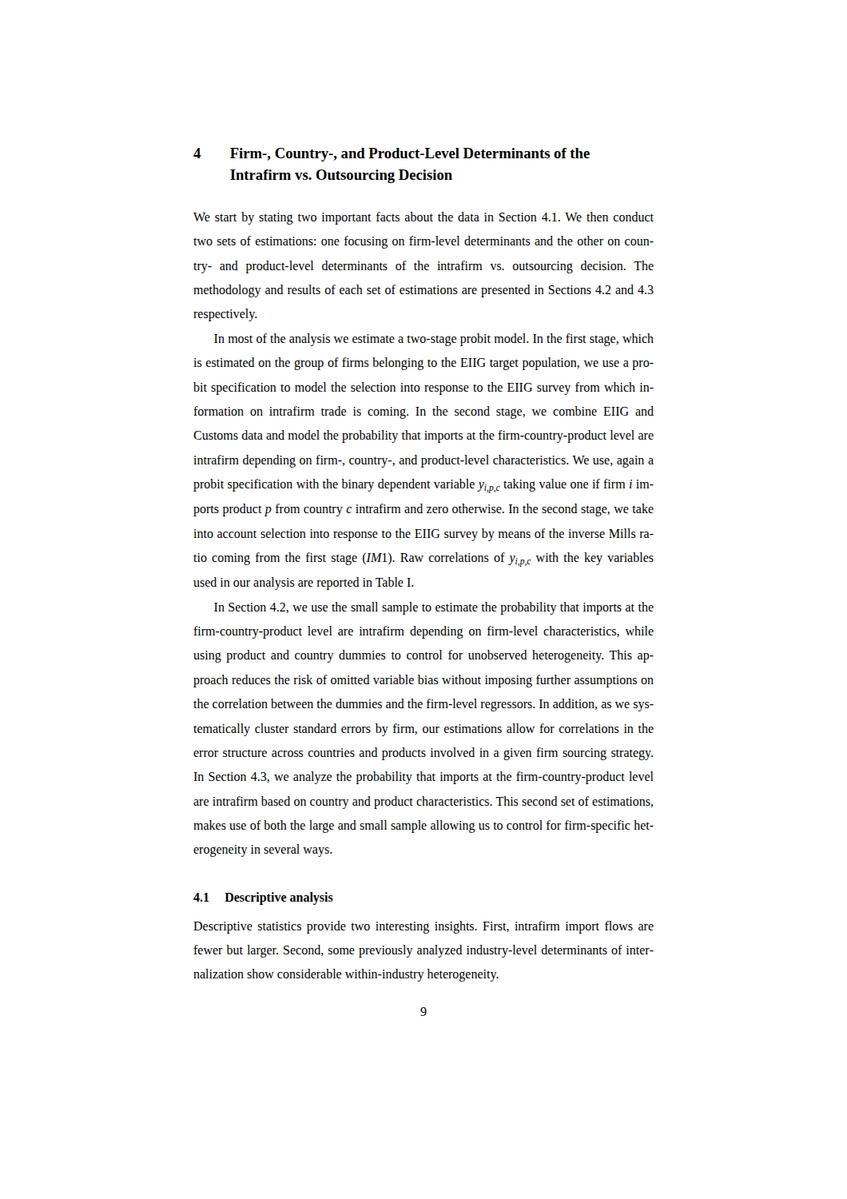4 Firm-, Country-, and Product-Level Determinants of the Intrafirm vs. Outsourcing Decision
We start by stating two important facts about the data in Section 4.1. We then conduct two sets of estimations: one focusing on firm-level determinants and the other on country- and product-level determinants of the intrafirm vs. outsourcing decision. The methodology and results of each set of estimations are presented in Sections 4.2 and 4.3 respectively.
In most of the analysis we estimate a two-stage probit model. In the first stage, which is estimated on the group of firms belonging to the EIIG target population, we use a probit specification to model the selection into response to the EIIG survey from which information on intrafirm trade is coming. In the second stage, we combine EIIG and Customs data and model the probability that imports at the firm-country-product level are intrafirm depending on firm-, country-, and product-level characteristics. We use, again a probit specification with the binary dependent variable yi,p,c taking value one if firm i imports product p from country c intrafirm and zero otherwise. In the second stage, we take into account selection into response to the EIIG survey by means of the inverse Mills ratio coming from the first stage (IM1). Raw correlations of yi,p,c with the key variables used in our analysis are reported in Table I.
In Section 4.2, we use the small sample to estimate the probability that imports at the firm-country-product level are intrafirm depending on firm-level characteristics, while using product and country dummies to control for unobserved heterogeneity. This approach reduces the risk of omitted variable bias without imposing further assumptions on the correlation between the dummies and the firm-level regressors. In addition, as we systematically cluster standard errors by firm, our estimations allow for correlations in the error structure across countries and products involved in a given firm sourcing strategy. In Section 4.3, we analyze the probability that imports at the firm-country-product level are intrafirm based on country and product characteristics. This second set of estimations, makes use of both the large and small sample allowing us to control for firm-specific heterogeneity in several ways.
4.1 Descriptive analysis
Descriptive statistics provide two interesting insights. First, intrafirm import flows are fewer but larger. Second, some previously analyzed industry-level determinants of internalization show considerable within-industry heterogeneity.
9